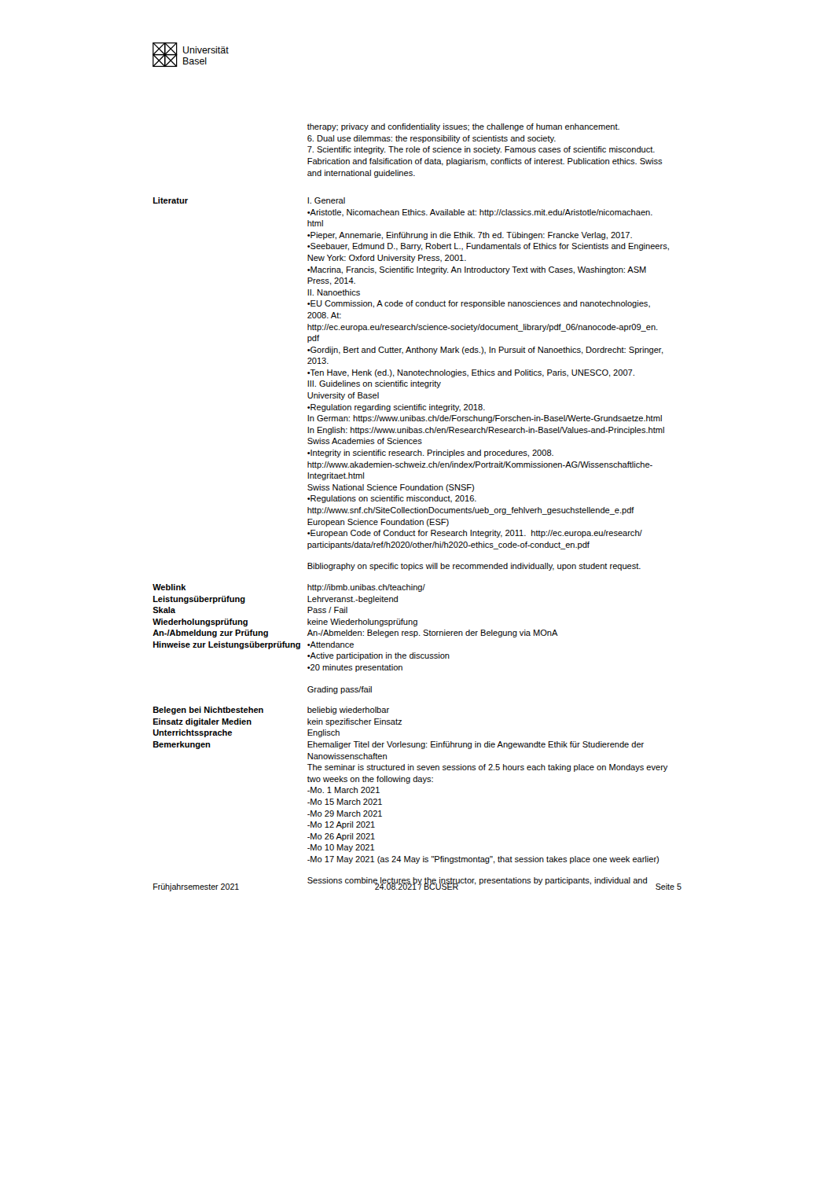Universität Basel
therapy; privacy and confidentiality issues; the challenge of human enhancement.
6. Dual use dilemmas: the responsibility of scientists and society.
7. Scientific integrity. The role of science in society. Famous cases of scientific misconduct.
Fabrication and falsification of data, plagiarism, conflicts of interest. Publication ethics. Swiss
and international guidelines.
| Literatur | I. General •Aristotle, Nicomachean Ethics. Available at: http://classics.mit.edu/Aristotle/nicomachaen. html •Pieper, Annemarie, Einführung in die Ethik. 7th ed. Tübingen: Francke Verlag, 2017. •Seebauer, Edmund D., Barry, Robert L., Fundamentals of Ethics for Scientists and Engineers, New York: Oxford University Press, 2001. •Macrina, Francis, Scientific Integrity. An Introductory Text with Cases, Washington: ASM Press, 2014. II. Nanoethics •EU Commission, A code of conduct for responsible nanosciences and nanotechnologies, 2008. At: http://ec.europa.eu/research/science-society/document_library/pdf_06/nanocode-apr09_en. pdf •Gordijn, Bert and Cutter, Anthony Mark (eds.), In Pursuit of Nanoethics, Dordrecht: Springer, 2013. •Ten Have, Henk (ed.), Nanotechnologies, Ethics and Politics, Paris, UNESCO, 2007. III. Guidelines on scientific integrity University of Basel •Regulation regarding scientific integrity, 2018. In German: https://www.unibas.ch/de/Forschung/Forschen-in-Basel/Werte-Grundsaetze.html In English: https://www.unibas.ch/en/Research/Research-in-Basel/Values-and-Principles.html Swiss Academies of Sciences •Integrity in scientific research. Principles and procedures, 2008. http://www.akademien-schweiz.ch/en/index/Portrait/Kommissionen-AG/Wissenschaftliche- Integritaet.html Swiss National Science Foundation (SNSF) •Regulations on scientific misconduct, 2016. http://www.snf.ch/SiteCollectionDocuments/ueb_org_fehlverh_gesuchstellende_e.pdf European Science Foundation (ESF) •European Code of Conduct for Research Integrity, 2011. http://ec.europa.eu/research/ participants/data/ref/h2020/other/hi/h2020-ethics_code-of-conduct_en.pdf Bibliography on specific topics will be recommended individually, upon student request. |
| Weblink | http://ibmb.unibas.ch/teaching/ |
| Leistungsüberprüfung | Lehrveranst.-begleitend |
| Skala | Pass / Fail |
| Wiederholungsprüfung | keine Wiederholungsprüfung |
| An-/Abmeldung zur Prüfung | An-/Abmelden: Belegen resp. Stornieren der Belegung via MOnA |
| Hinweise zur Leistungsüberprüfung | •Attendance •Active participation in the discussion •20 minutes presentation Grading pass/fail |
| Belegen bei Nichtbestehen | beliebig wiederholbar |
| Einsatz digitaler Medien | kein spezifischer Einsatz |
| Unterrichtssprache | Englisch |
| Bemerkungen | Ehemaliger Titel der Vorlesung: Einführung in die Angewandte Ethik für Studierende der Nanowissenschaften The seminar is structured in seven sessions of 2.5 hours each taking place on Mondays every two weeks on the following days: -Mo. 1 March 2021 -Mo 15 March 2021 -Mo 29 March 2021 -Mo 12 April 2021 -Mo 26 April 2021 -Mo 10 May 2021 -Mo 17 May 2021 (as 24 May is "Pfingstmontag", that session takes place one week earlier) Sessions combine lectures by the instructor, presentations by participants, individual and |
| Frühjahrsemester 2021 | 24.08.2021 / BCUSER | Seite 5 |